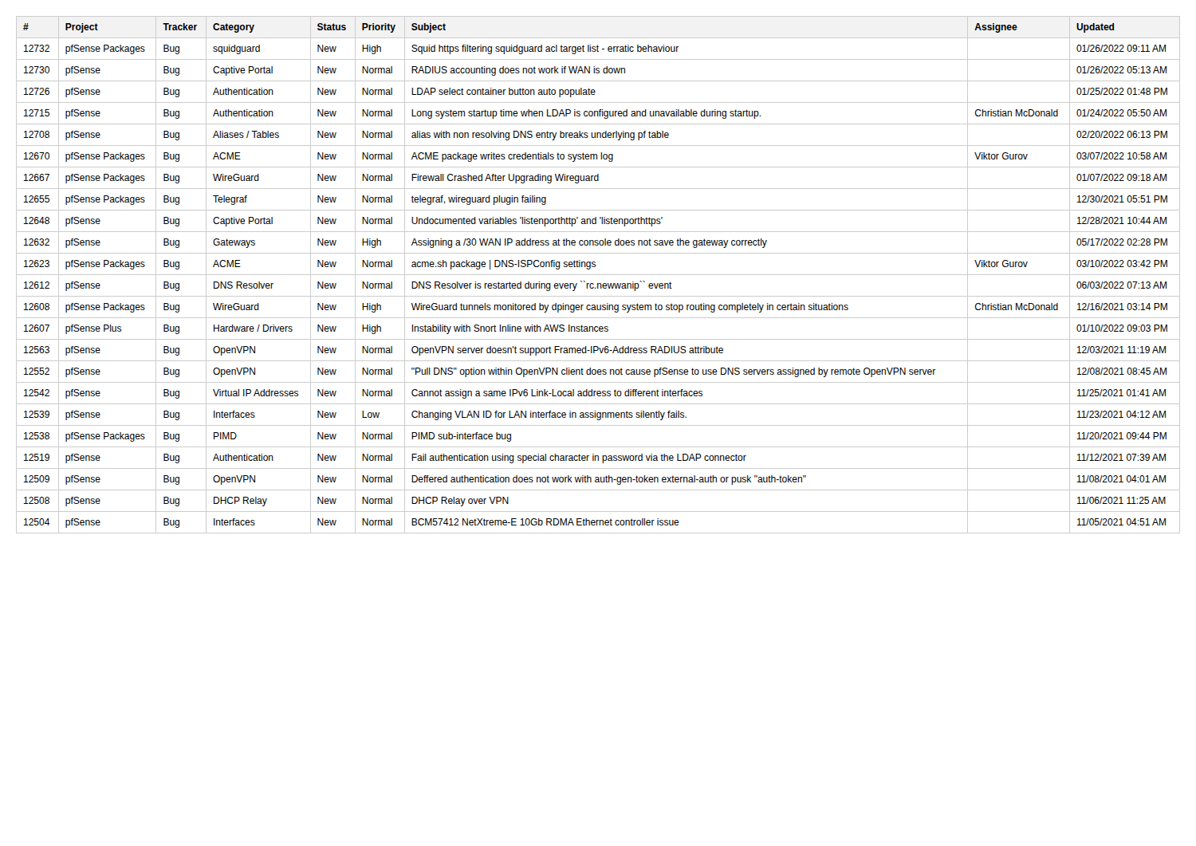| # | Project | Tracker | Category | Status | Priority | Subject | Assignee | Updated |
| --- | --- | --- | --- | --- | --- | --- | --- | --- |
| 12732 | pfSense Packages | Bug | squidguard | New | High | Squid https filtering squidguard acl target list - erratic behaviour | | 01/26/2022 09:11 AM |
| 12730 | pfSense | Bug | Captive Portal | New | Normal | RADIUS accounting does not work if WAN is down | | 01/26/2022 05:13 AM |
| 12726 | pfSense | Bug | Authentication | New | Normal | LDAP select container button auto populate | | 01/25/2022 01:48 PM |
| 12715 | pfSense | Bug | Authentication | New | Normal | Long system startup time when LDAP is configured and unavailable during startup. | Christian McDonald | 01/24/2022 05:50 AM |
| 12708 | pfSense | Bug | Aliases / Tables | New | Normal | alias with non resolving DNS entry breaks underlying pf table | | 02/20/2022 06:13 PM |
| 12670 | pfSense Packages | Bug | ACME | New | Normal | ACME package writes credentials to system log | Viktor Gurov | 03/07/2022 10:58 AM |
| 12667 | pfSense Packages | Bug | WireGuard | New | Normal | Firewall Crashed After Upgrading Wireguard | | 01/07/2022 09:18 AM |
| 12655 | pfSense Packages | Bug | Telegraf | New | Normal | telegraf, wireguard plugin failing | | 12/30/2021 05:51 PM |
| 12648 | pfSense | Bug | Captive Portal | New | Normal | Undocumented variables 'listenporthttp' and 'listenporthttps' | | 12/28/2021 10:44 AM |
| 12632 | pfSense | Bug | Gateways | New | High | Assigning a /30 WAN IP address at the console does not save the gateway correctly | | 05/17/2022 02:28 PM |
| 12623 | pfSense Packages | Bug | ACME | New | Normal | acme.sh package / DNS-ISPConfig settings | Viktor Gurov | 03/10/2022 03:42 PM |
| 12612 | pfSense | Bug | DNS Resolver | New | Normal | DNS Resolver is restarted during every ``rc.newwanip`` event | | 06/03/2022 07:13 AM |
| 12608 | pfSense Packages | Bug | WireGuard | New | High | WireGuard tunnels monitored by dpinger causing system to stop routing completely in certain situations | Christian McDonald | 12/16/2021 03:14 PM |
| 12607 | pfSense Plus | Bug | Hardware / Drivers | New | High | Instability with Snort Inline with AWS Instances | | 01/10/2022 09:03 PM |
| 12563 | pfSense | Bug | OpenVPN | New | Normal | OpenVPN server doesn't support Framed-IPv6-Address RADIUS attribute | | 12/03/2021 11:19 AM |
| 12552 | pfSense | Bug | OpenVPN | New | Normal | "Pull DNS" option within OpenVPN client does not cause pfSense to use DNS servers assigned by remote OpenVPN server | | 12/08/2021 08:45 AM |
| 12542 | pfSense | Bug | Virtual IP Addresses | New | Normal | Cannot assign a same IPv6 Link-Local address to different interfaces | | 11/25/2021 01:41 AM |
| 12539 | pfSense | Bug | Interfaces | New | Low | Changing VLAN ID for LAN interface in assignments silently fails. | | 11/23/2021 04:12 AM |
| 12538 | pfSense Packages | Bug | PIMD | New | Normal | PIMD sub-interface bug | | 11/20/2021 09:44 PM |
| 12519 | pfSense | Bug | Authentication | New | Normal | Fail authentication using special character in password via the LDAP connector | | 11/12/2021 07:39 AM |
| 12509 | pfSense | Bug | OpenVPN | New | Normal | Deffered authentication does not work with auth-gen-token external-auth or pusk "auth-token" | | 11/08/2021 04:01 AM |
| 12508 | pfSense | Bug | DHCP Relay | New | Normal | DHCP Relay over VPN | | 11/06/2021 11:25 AM |
| 12504 | pfSense | Bug | Interfaces | New | Normal | BCM57412 NetXtreme-E 10Gb RDMA Ethernet controller issue | | 11/05/2021 04:51 AM |